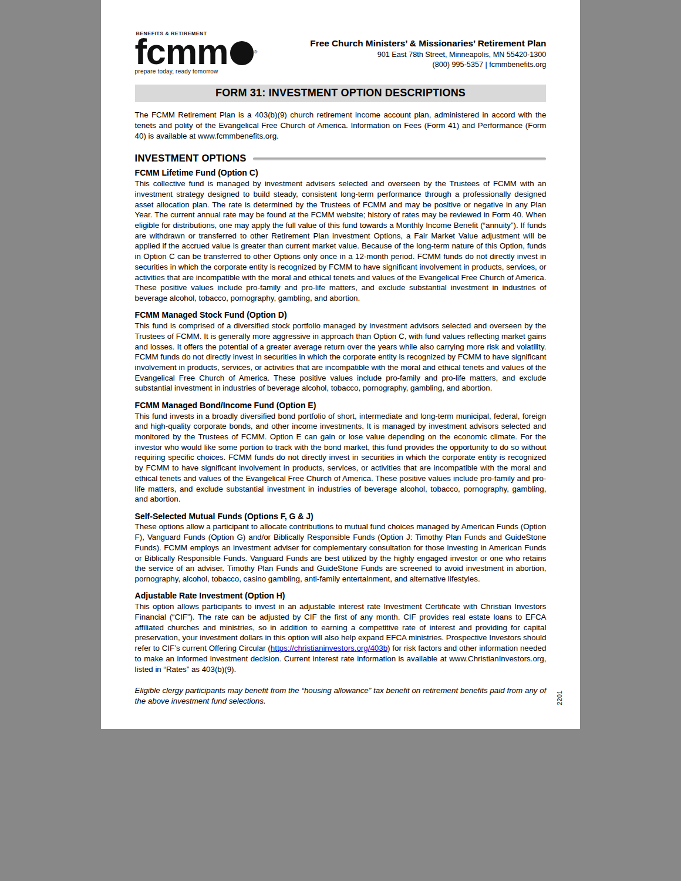BENEFITS & RETIREMENT
fcmm ®
prepare today, ready tomorrow
Free Church Ministers’ & Missionaries’ Retirement Plan
901 East 78th Street, Minneapolis, MN 55420-1300
(800) 995-5357 | fcmmbenefits.org
FORM 31: INVESTMENT OPTION DESCRIPTIONS
The FCMM Retirement Plan is a 403(b)(9) church retirement income account plan, administered in accord with the tenets and polity of the Evangelical Free Church of America. Information on Fees (Form 41) and Performance (Form 40) is available at www.fcmmbenefits.org.
INVESTMENT OPTIONS
FCMM Lifetime Fund (Option C)
This collective fund is managed by investment advisers selected and overseen by the Trustees of FCMM with an investment strategy designed to build steady, consistent long-term performance through a professionally designed asset allocation plan. The rate is determined by the Trustees of FCMM and may be positive or negative in any Plan Year. The current annual rate may be found at the FCMM website; history of rates may be reviewed in Form 40. When eligible for distributions, one may apply the full value of this fund towards a Monthly Income Benefit (“annuity”). If funds are withdrawn or transferred to other Retirement Plan investment Options, a Fair Market Value adjustment will be applied if the accrued value is greater than current market value. Because of the long-term nature of this Option, funds in Option C can be transferred to other Options only once in a 12-month period. FCMM funds do not directly invest in securities in which the corporate entity is recognized by FCMM to have significant involvement in products, services, or activities that are incompatible with the moral and ethical tenets and values of the Evangelical Free Church of America. These positive values include pro-family and pro-life matters, and exclude substantial investment in industries of beverage alcohol, tobacco, pornography, gambling, and abortion.
FCMM Managed Stock Fund (Option D)
This fund is comprised of a diversified stock portfolio managed by investment advisors selected and overseen by the Trustees of FCMM. It is generally more aggressive in approach than Option C, with fund values reflecting market gains and losses. It offers the potential of a greater average return over the years while also carrying more risk and volatility. FCMM funds do not directly invest in securities in which the corporate entity is recognized by FCMM to have significant involvement in products, services, or activities that are incompatible with the moral and ethical tenets and values of the Evangelical Free Church of America. These positive values include pro-family and pro-life matters, and exclude substantial investment in industries of beverage alcohol, tobacco, pornography, gambling, and abortion.
FCMM Managed Bond/Income Fund (Option E)
This fund invests in a broadly diversified bond portfolio of short, intermediate and long-term municipal, federal, foreign and high-quality corporate bonds, and other income investments. It is managed by investment advisors selected and monitored by the Trustees of FCMM. Option E can gain or lose value depending on the economic climate. For the investor who would like some portion to track with the bond market, this fund provides the opportunity to do so without requiring specific choices. FCMM funds do not directly invest in securities in which the corporate entity is recognized by FCMM to have significant involvement in products, services, or activities that are incompatible with the moral and ethical tenets and values of the Evangelical Free Church of America. These positive values include pro-family and pro-life matters, and exclude substantial investment in industries of beverage alcohol, tobacco, pornography, gambling, and abortion.
Self-Selected Mutual Funds (Options F, G & J)
These options allow a participant to allocate contributions to mutual fund choices managed by American Funds (Option F), Vanguard Funds (Option G) and/or Biblically Responsible Funds (Option J: Timothy Plan Funds and GuideStone Funds). FCMM employs an investment adviser for complementary consultation for those investing in American Funds or Biblically Responsible Funds. Vanguard Funds are best utilized by the highly engaged investor or one who retains the service of an adviser. Timothy Plan Funds and GuideStone Funds are screened to avoid investment in abortion, pornography, alcohol, tobacco, casino gambling, anti-family entertainment, and alternative lifestyles.
Adjustable Rate Investment (Option H)
This option allows participants to invest in an adjustable interest rate Investment Certificate with Christian Investors Financial (“CIF”). The rate can be adjusted by CIF the first of any month. CIF provides real estate loans to EFCA affiliated churches and ministries, so in addition to earning a competitive rate of interest and providing for capital preservation, your investment dollars in this option will also help expand EFCA ministries. Prospective Investors should refer to CIF’s current Offering Circular (https://christianinvestors.org/403b) for risk factors and other information needed to make an informed investment decision. Current interest rate information is available at www.ChristianInvestors.org, listed in “Rates” as 403(b)(9).
Eligible clergy participants may benefit from the “housing allowance” tax benefit on retirement benefits paid from any of the above investment fund selections.
2201